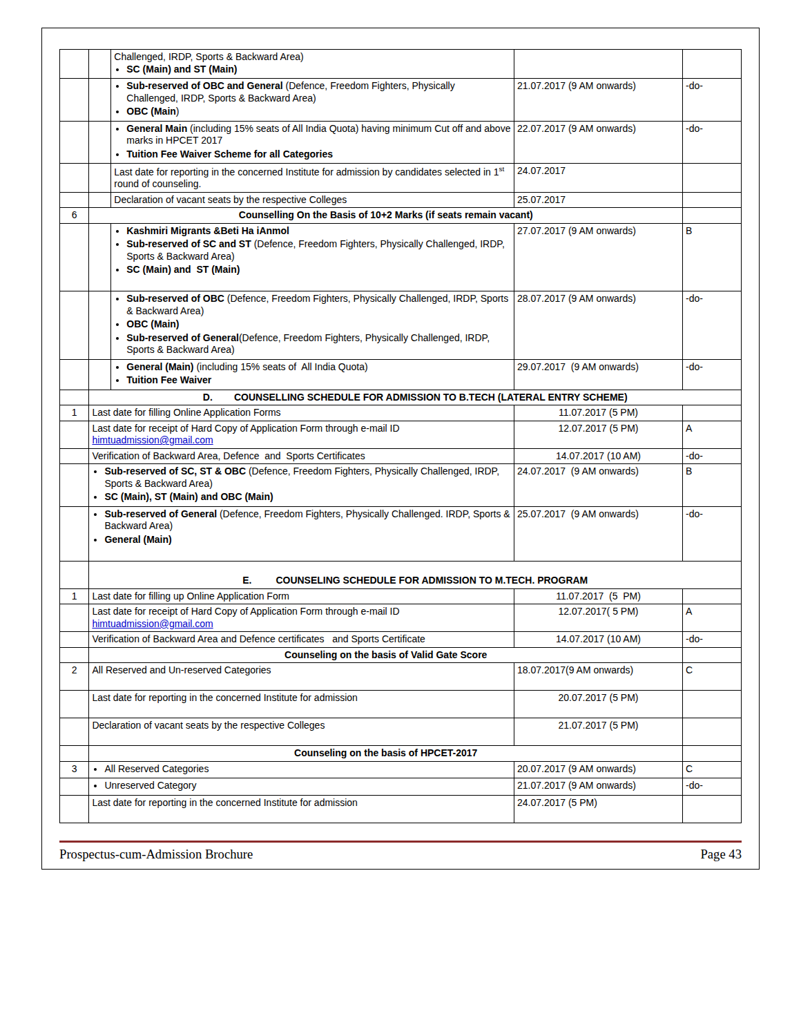| | | Challenged, IRDP, Sports & Backward Area) SC (Main) and ST (Main) | | |
| | | Sub-reserved of OBC and General (Defence, Freedom Fighters, Physically Challenged, IRDP, Sports & Backward Area) OBC (Main ) | 21.07.2017 (9 AM onwards) | -do- |
| | | General Main (including 15% seats of All India Quota) having minimum Cut off and above marks in HPCET 2017 Tuition Fee Waiver Scheme for all Categories | 22.07.2017 (9 AM onwards) | -do- |
| | | Last date for reporting in the concerned Institute for admission by candidates selected in 1 st round of counseling. | 24.07.2017 | |
| | | Declaration of vacant seats by the respective Colleges | 25.07.2017 | |
| 6 | Counselling On the Basis of 10+2 Marks (if seats remain vacant) | |
| | | Kashmiri Migrants &Beti Ha iAnmol Sub-reserved of SC and ST (Defence, Freedom Fighters, Physically Challenged, IRDP, Sports & Backward Area) SC (Main) and ST (Main) | 27.07.2017 (9 AM onwards) | B |
| | | Sub-reserved of OBC (Defence, Freedom Fighters, Physically Challenged, IRDP, Sports & Backward Area) OBC (Main) Sub-reserved of General (Defence, Freedom Fighters, Physically Challenged, IRDP, Sports & Backward Area) | 28.07.2017 (9 AM onwards) | -do- |
| | | General (Main) (including 15% seats of All India Quota) Tuition Fee Waiver | 29.07.2017 (9 AM onwards) | -do- |
| | D. COUNSELLING SCHEDULE FOR ADMISSION TO B.TECH (LATERAL ENTRY SCHEME) |
| 1 | Last date for filling Online Application Forms | 11.07.2017 (5 PM) | |
| | Last date for receipt of Hard Copy of Application Form through e-mail ID himtuadmission@gmail.com | 12.07.2017 (5 PM) | A |
| | Verification of Backward Area, Defence and Sports Certificates | 14.07.2017 (10 AM) | -do- |
| | Sub-reserved of SC, ST & OBC (Defence, Freedom Fighters, Physically Challenged, IRDP, Sports & Backward Area) SC (Main), ST (Main) and OBC (Main) | 24.07.2017 (9 AM onwards) | B |
| | Sub-reserved of General (Defence, Freedom Fighters, Physically Challenged. IRDP, Sports & Backward Area) General (Main) | 25.07.2017 (9 AM onwards) | -do- |
| | E. COUNSELING SCHEDULE FOR ADMISSION TO M.TECH. PROGRAM |
| 1 | Last date for filling up Online Application Form | 11.07.2017 (5 PM) | |
| | Last date for receipt of Hard Copy of Application Form through e-mail ID himtuadmission@gmail.com | 12.07.2017( 5 PM) | A |
| | Verification of Backward Area and Defence certificates and Sports Certificate | 14.07.2017 (10 AM) | -do- |
| | Counseling on the basis of Valid Gate Score | |
| 2 | All Reserved and Un-reserved Categories | 18.07.2017(9 AM onwards) | C |
| | Last date for reporting in the concerned Institute for admission | 20.07.2017 (5 PM) | |
| | Declaration of vacant seats by the respective Colleges | 21.07.2017 (5 PM) | |
| | Counseling on the basis of HPCET-2017 | |
| 3 | All Reserved Categories | 20.07.2017 (9 AM onwards) | C |
| | Unreserved Category | 21.07.2017 (9 AM onwards) | -do- |
| | Last date for reporting in the concerned Institute for admission | 24.07.2017 (5 PM) | |
Prospectus-cum-Admission Brochure
Page 43